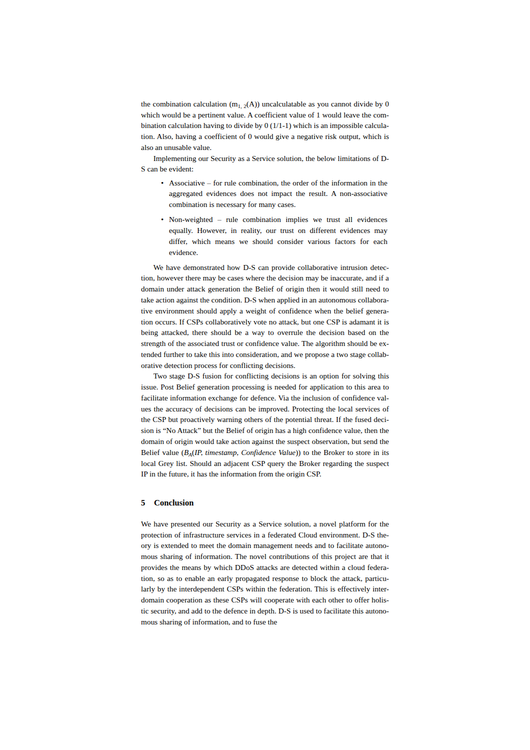the combination calculation (m1, 2(A)) uncalculatable as you cannot divide by 0 which would be a pertinent value. A coefficient value of 1 would leave the combination calculation having to divide by 0 (1/1-1) which is an impossible calculation. Also, having a coefficient of 0 would give a negative risk output, which is also an unusable value.
Implementing our Security as a Service solution, the below limitations of D-S can be evident:
Associative – for rule combination, the order of the information in the aggregated evidences does not impact the result. A non-associative combination is necessary for many cases.
Non-weighted – rule combination implies we trust all evidences equally. However, in reality, our trust on different evidences may differ, which means we should consider various factors for each evidence.
We have demonstrated how D-S can provide collaborative intrusion detection, however there may be cases where the decision may be inaccurate, and if a domain under attack generation the Belief of origin then it would still need to take action against the condition. D-S when applied in an autonomous collaborative environment should apply a weight of confidence when the belief generation occurs. If CSPs collaboratively vote no attack, but one CSP is adamant it is being attacked, there should be a way to overrule the decision based on the strength of the associated trust or confidence value. The algorithm should be extended further to take this into consideration, and we propose a two stage collaborative detection process for conflicting decisions.
Two stage D-S fusion for conflicting decisions is an option for solving this issue. Post Belief generation processing is needed for application to this area to facilitate information exchange for defence. Via the inclusion of confidence values the accuracy of decisions can be improved. Protecting the local services of the CSP but proactively warning others of the potential threat. If the fused decision is “No Attack” but the Belief of origin has a high confidence value, then the domain of origin would take action against the suspect observation, but send the Belief value (BA(IP, timestamp, Confidence Value)) to the Broker to store in its local Grey list. Should an adjacent CSP query the Broker regarding the suspect IP in the future, it has the information from the origin CSP.
5 Conclusion
We have presented our Security as a Service solution, a novel platform for the protection of infrastructure services in a federated Cloud environment. D-S theory is extended to meet the domain management needs and to facilitate autonomous sharing of information. The novel contributions of this project are that it provides the means by which DDoS attacks are detected within a cloud federation, so as to enable an early propagated response to block the attack, particularly by the interdependent CSPs within the federation. This is effectively inter-domain cooperation as these CSPs will cooperate with each other to offer holistic security, and add to the defence in depth. D-S is used to facilitate this autonomous sharing of information, and to fuse the